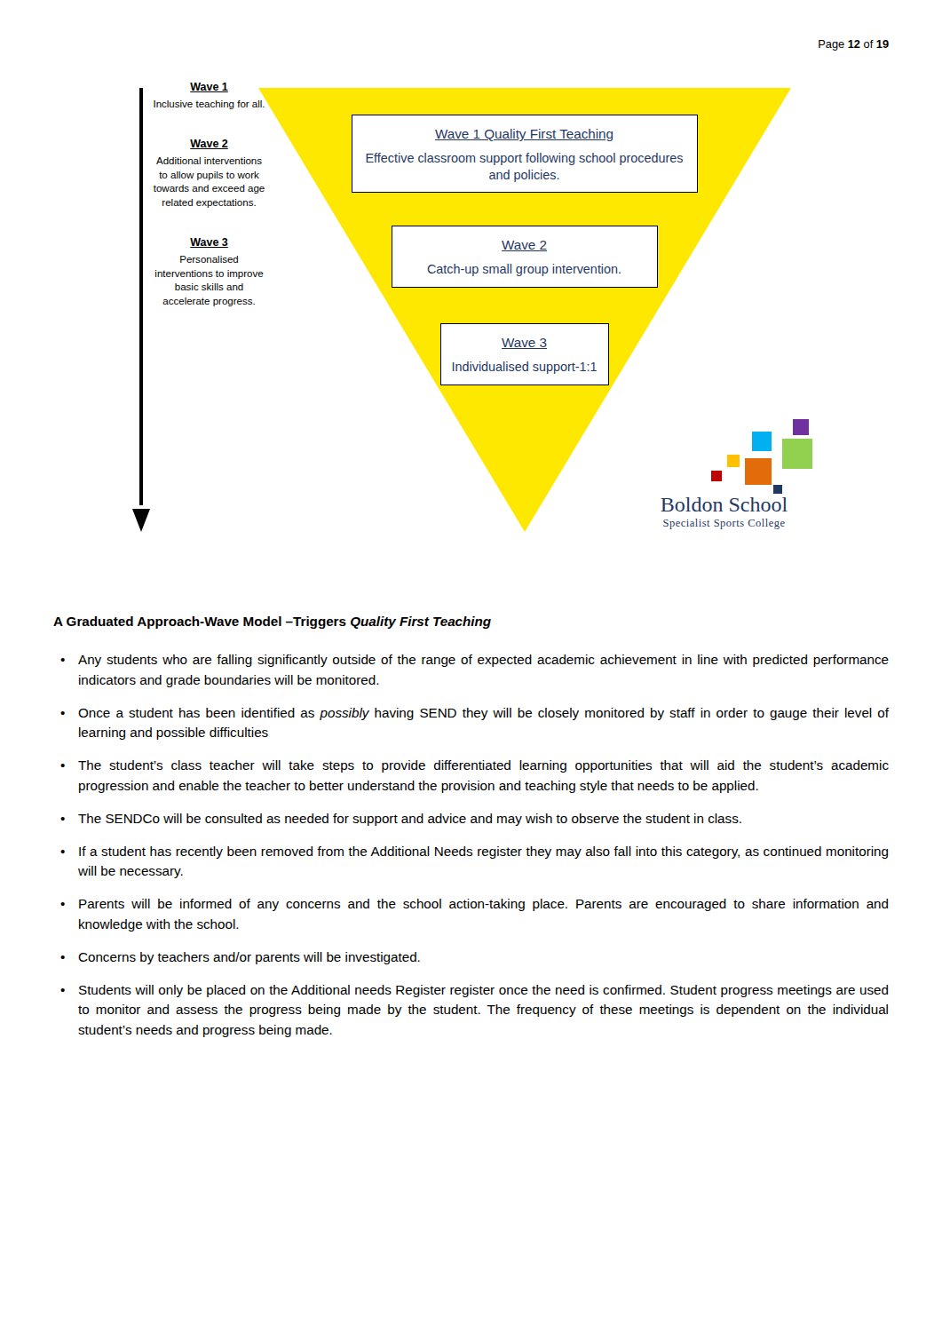Page 12 of 19
Wave 1
Inclusive teaching for all.
Wave 2
Additional interventions to allow pupils to work towards and exceed age related expectations.
Wave 3
Personalised interventions to improve basic skills and accelerate progress.
Wave 1 Quality First Teaching
Effective classroom support following school procedures and policies.
Wave 2
Catch-up small group intervention.
Wave 3
Individualised support-1:1
Boldon School
Specialist Sports College
A Graduated Approach-Wave Model –Triggers Quality First Teaching
Any students who are falling significantly outside of the range of expected academic achievement in line with predicted performance indicators and grade boundaries will be monitored.
Once a student has been identified as possibly having SEND they will be closely monitored by staff in order to gauge their level of learning and possible difficulties
The student’s class teacher will take steps to provide differentiated learning opportunities that will aid the student’s academic progression and enable the teacher to better understand the provision and teaching style that needs to be applied.
The SENDCo will be consulted as needed for support and advice and may wish to observe the student in class.
If a student has recently been removed from the Additional Needs register they may also fall into this category, as continued monitoring will be necessary.
Parents will be informed of any concerns and the school action-taking place. Parents are encouraged to share information and knowledge with the school.
Concerns by teachers and/or parents will be investigated.
Students will only be placed on the Additional needs Register register once the need is confirmed. Student progress meetings are used to monitor and assess the progress being made by the student. The frequency of these meetings is dependent on the individual student’s needs and progress being made.